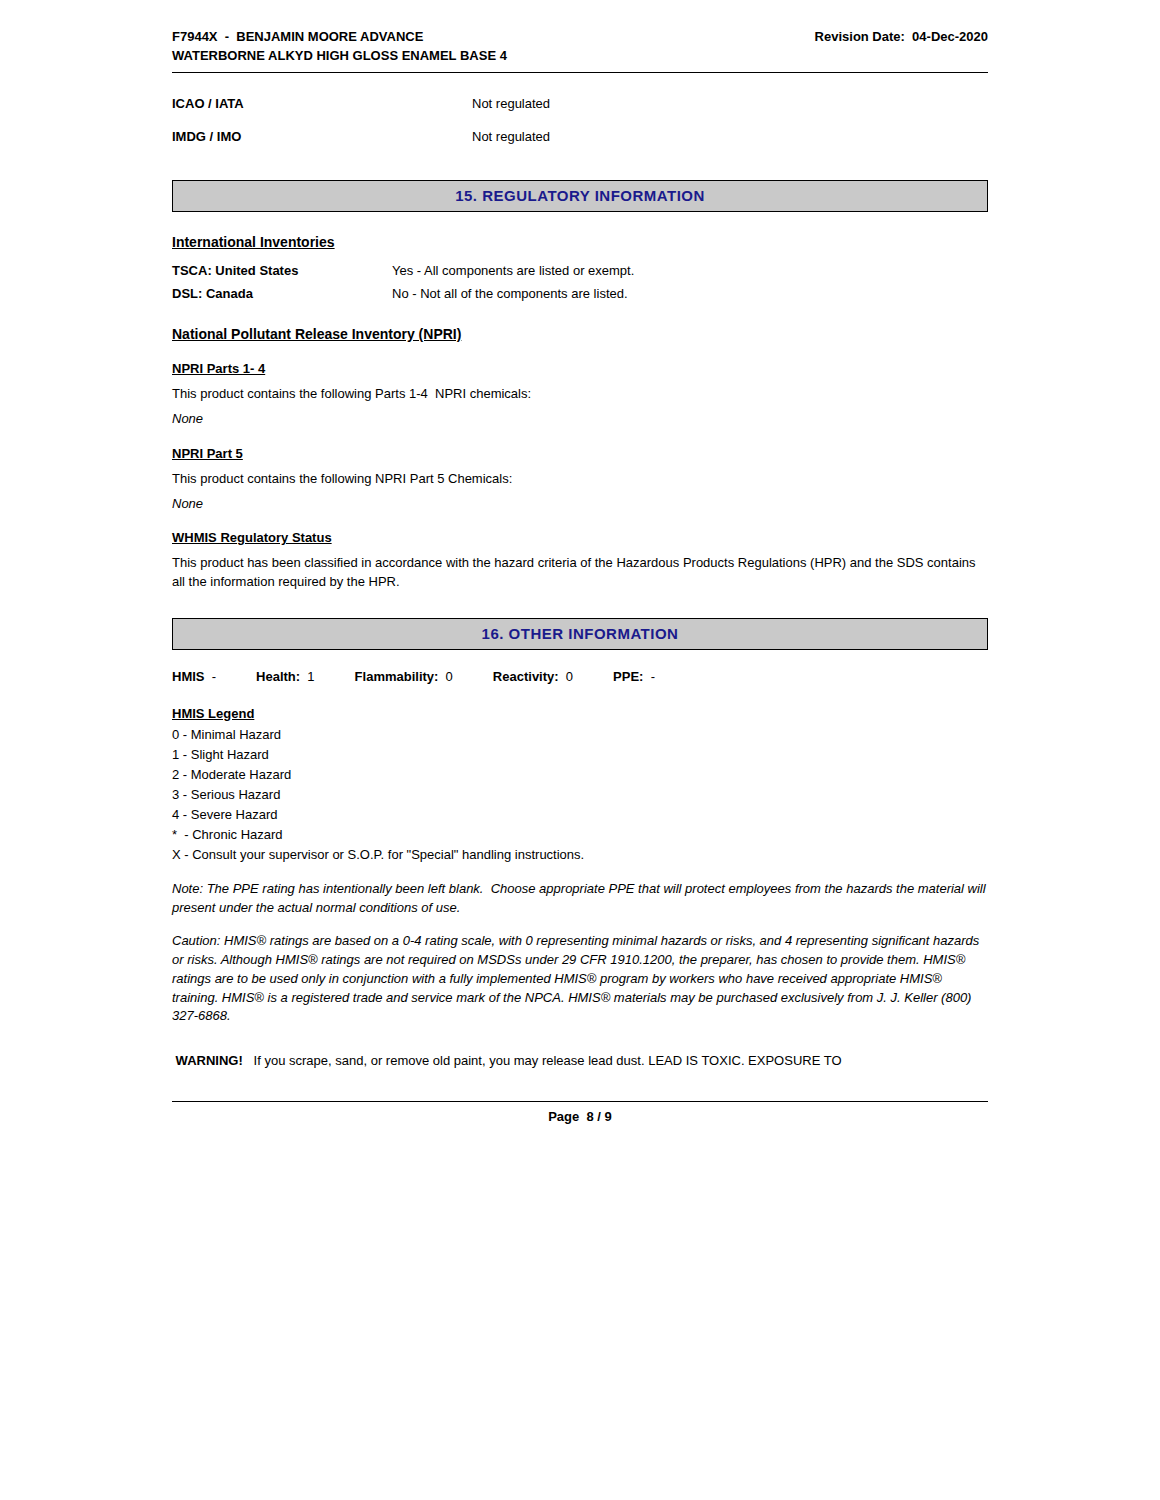F7944X - BENJAMIN MOORE ADVANCE
WATERBORNE ALKYD HIGH GLOSS ENAMEL BASE 4
Revision Date: 04-Dec-2020
ICAO / IATA
Not regulated
IMDG / IMO
Not regulated
15. REGULATORY INFORMATION
International Inventories
TSCA: United States
Yes - All components are listed or exempt.
DSL: Canada
No - Not all of the components are listed.
National Pollutant Release Inventory (NPRI)
NPRI Parts 1- 4
This product contains the following Parts 1-4 NPRI chemicals:
None
NPRI Part 5
This product contains the following NPRI Part 5 Chemicals:
None
WHMIS Regulatory Status
This product has been classified in accordance with the hazard criteria of the Hazardous Products Regulations (HPR) and the SDS contains all the information required by the HPR.
16. OTHER INFORMATION
HMIS - Health: 1 Flammability: 0 Reactivity: 0 PPE: -
HMIS Legend
0 - Minimal Hazard
1 - Slight Hazard
2 - Moderate Hazard
3 - Serious Hazard
4 - Severe Hazard
* - Chronic Hazard
X - Consult your supervisor or S.O.P. for "Special" handling instructions.
Note: The PPE rating has intentionally been left blank. Choose appropriate PPE that will protect employees from the hazards the material will present under the actual normal conditions of use.
Caution: HMIS® ratings are based on a 0-4 rating scale, with 0 representing minimal hazards or risks, and 4 representing significant hazards or risks. Although HMIS® ratings are not required on MSDSs under 29 CFR 1910.1200, the preparer, has chosen to provide them. HMIS® ratings are to be used only in conjunction with a fully implemented HMIS® program by workers who have received appropriate HMIS® training. HMIS® is a registered trade and service mark of the NPCA. HMIS® materials may be purchased exclusively from J. J. Keller (800) 327-6868.
WARNING! If you scrape, sand, or remove old paint, you may release lead dust. LEAD IS TOXIC. EXPOSURE TO
Page 8 / 9